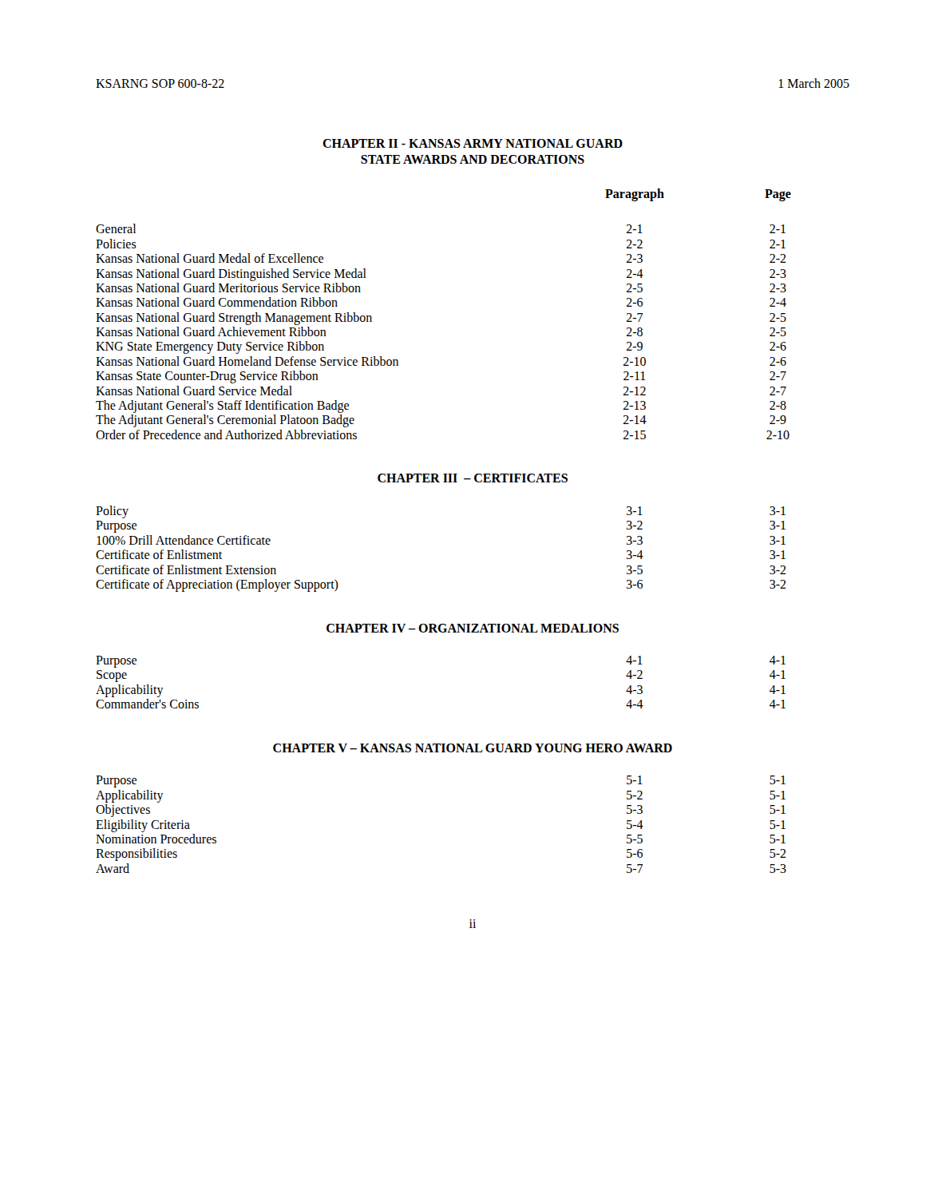KSARNG SOP 600-8-22 1 March 2005
CHAPTER II - KANSAS ARMY NATIONAL GUARD
STATE AWARDS AND DECORATIONS
| | Paragraph | Page |
| General | 2-1 | 2-1 |
| Policies | 2-2 | 2-1 |
| Kansas National Guard Medal of Excellence | 2-3 | 2-2 |
| Kansas National Guard Distinguished Service Medal | 2-4 | 2-3 |
| Kansas National Guard Meritorious Service Ribbon | 2-5 | 2-3 |
| Kansas National Guard Commendation Ribbon | 2-6 | 2-4 |
| Kansas National Guard Strength Management Ribbon | 2-7 | 2-5 |
| Kansas National Guard Achievement Ribbon | 2-8 | 2-5 |
| KNG State Emergency Duty Service Ribbon | 2-9 | 2-6 |
| Kansas National Guard Homeland Defense Service Ribbon | 2-10 | 2-6 |
| Kansas State Counter-Drug Service Ribbon | 2-11 | 2-7 |
| Kansas National Guard Service Medal | 2-12 | 2-7 |
| The Adjutant General's Staff Identification Badge | 2-13 | 2-8 |
| The Adjutant General's Ceremonial Platoon Badge | 2-14 | 2-9 |
| Order of Precedence and Authorized Abbreviations | 2-15 | 2-10 |
CHAPTER III – CERTIFICATES
| Policy | 3-1 | 3-1 |
| Purpose | 3-2 | 3-1 |
| 100% Drill Attendance Certificate | 3-3 | 3-1 |
| Certificate of Enlistment | 3-4 | 3-1 |
| Certificate of Enlistment Extension | 3-5 | 3-2 |
| Certificate of Appreciation (Employer Support) | 3-6 | 3-2 |
CHAPTER IV – ORGANIZATIONAL MEDALIONS
| Purpose | 4-1 | 4-1 |
| Scope | 4-2 | 4-1 |
| Applicability | 4-3 | 4-1 |
| Commander's Coins | 4-4 | 4-1 |
CHAPTER V – KANSAS NATIONAL GUARD YOUNG HERO AWARD
| Purpose | 5-1 | 5-1 |
| Applicability | 5-2 | 5-1 |
| Objectives | 5-3 | 5-1 |
| Eligibility Criteria | 5-4 | 5-1 |
| Nomination Procedures | 5-5 | 5-1 |
| Responsibilities | 5-6 | 5-2 |
| Award | 5-7 | 5-3 |
ii